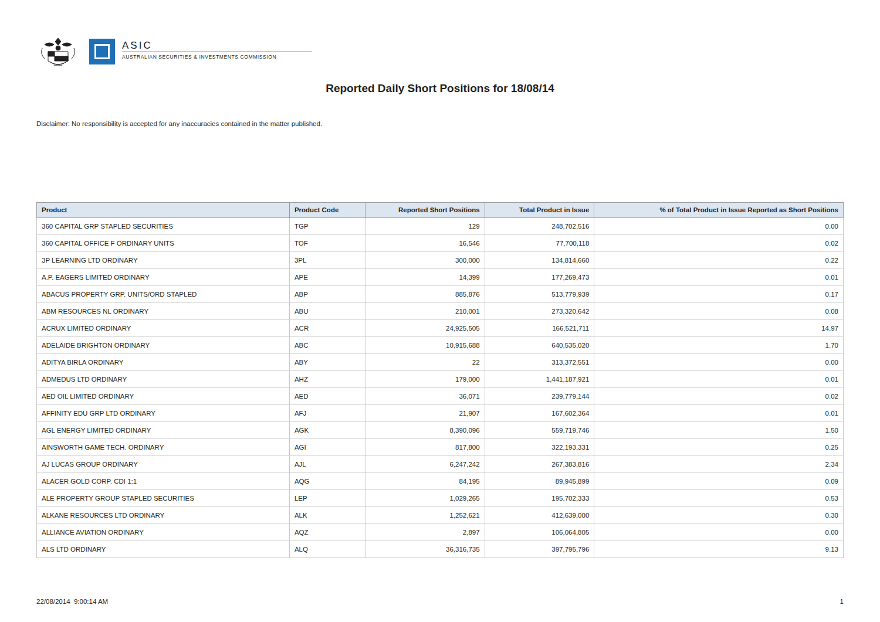ASIC
AUSTRALIAN SECURITIES & INVESTMENTS COMMISSION
Reported Daily Short Positions for 18/08/14
Disclaimer: No responsibility is accepted for any inaccuracies contained in the matter published.
| Product | Product Code | Reported Short Positions | Total Product in Issue | % of Total Product in Issue Reported as Short Positions |
| --- | --- | --- | --- | --- |
| 360 CAPITAL GRP STAPLED SECURITIES | TGP | 129 | 248,702,516 | 0.00 |
| 360 CAPITAL OFFICE F ORDINARY UNITS | TOF | 16,546 | 77,700,118 | 0.02 |
| 3P LEARNING LTD ORDINARY | 3PL | 300,000 | 134,814,660 | 0.22 |
| A.P. EAGERS LIMITED ORDINARY | APE | 14,399 | 177,269,473 | 0.01 |
| ABACUS PROPERTY GRP. UNITS/ORD STAPLED | ABP | 885,876 | 513,779,939 | 0.17 |
| ABM RESOURCES NL ORDINARY | ABU | 210,001 | 273,320,642 | 0.08 |
| ACRUX LIMITED ORDINARY | ACR | 24,925,505 | 166,521,711 | 14.97 |
| ADELAIDE BRIGHTON ORDINARY | ABC | 10,915,688 | 640,535,020 | 1.70 |
| ADITYA BIRLA ORDINARY | ABY | 22 | 313,372,551 | 0.00 |
| ADMEDUS LTD ORDINARY | AHZ | 179,000 | 1,441,187,921 | 0.01 |
| AED OIL LIMITED ORDINARY | AED | 36,071 | 239,779,144 | 0.02 |
| AFFINITY EDU GRP LTD ORDINARY | AFJ | 21,907 | 167,602,364 | 0.01 |
| AGL ENERGY LIMITED ORDINARY | AGK | 8,390,096 | 559,719,746 | 1.50 |
| AINSWORTH GAME TECH. ORDINARY | AGI | 817,800 | 322,193,331 | 0.25 |
| AJ LUCAS GROUP ORDINARY | AJL | 6,247,242 | 267,383,816 | 2.34 |
| ALACER GOLD CORP. CDI 1:1 | AQG | 84,195 | 89,945,899 | 0.09 |
| ALE PROPERTY GROUP STAPLED SECURITIES | LEP | 1,029,265 | 195,702,333 | 0.53 |
| ALKANE RESOURCES LTD ORDINARY | ALK | 1,252,621 | 412,639,000 | 0.30 |
| ALLIANCE AVIATION ORDINARY | AQZ | 2,897 | 106,064,805 | 0.00 |
| ALS LTD ORDINARY | ALQ | 36,316,735 | 397,795,796 | 9.13 |
22/08/2014 9:00:14 AM
1